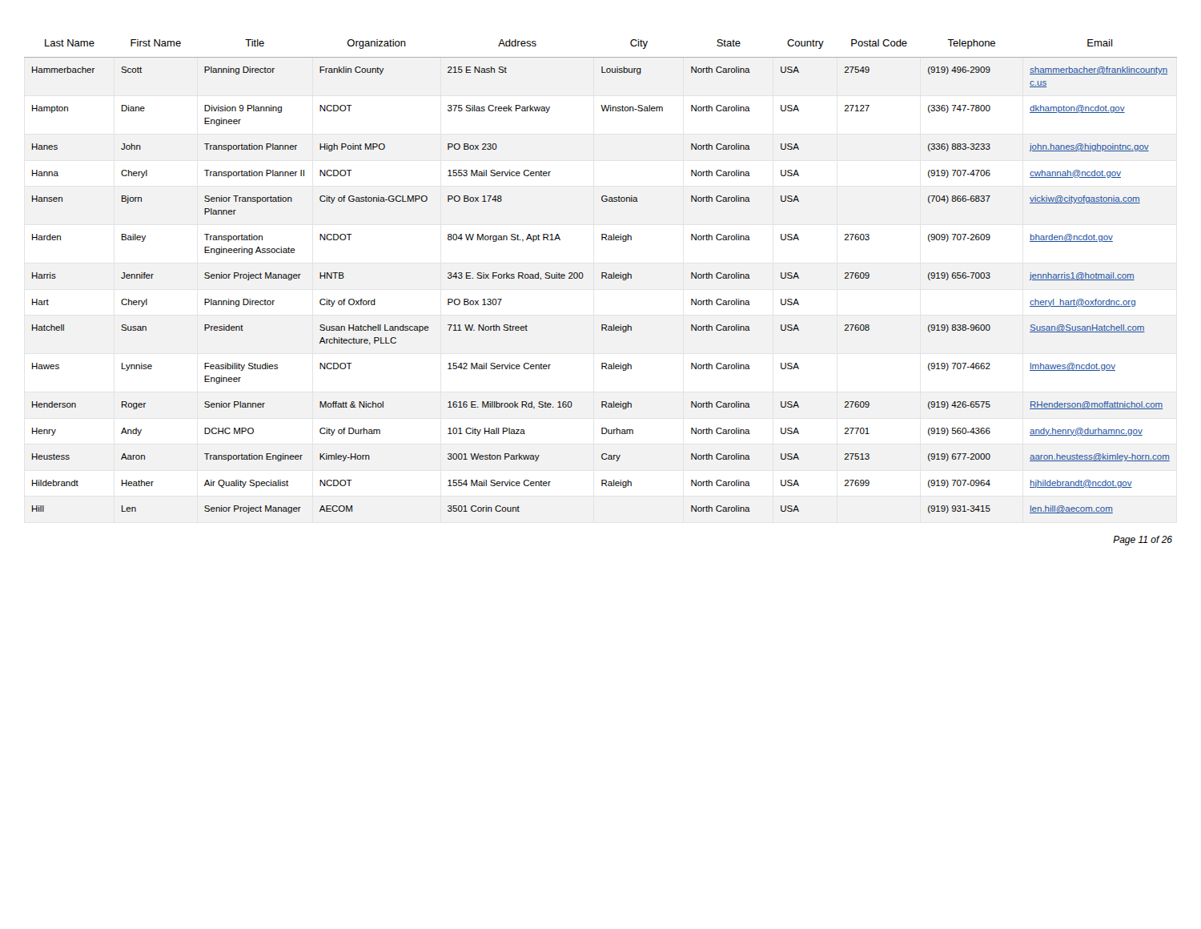| Last Name | First Name | Title | Organization | Address | City | State | Country | Postal Code | Telephone | Email |
| --- | --- | --- | --- | --- | --- | --- | --- | --- | --- | --- |
| Hammerbacher | Scott | Planning Director | Franklin County | 215 E Nash St | Louisburg | North Carolina | USA | 27549 | (919) 496-2909 | shammerbacher@franklincountync.us |
| Hampton | Diane | Division 9 Planning Engineer | NCDOT | 375 Silas Creek Parkway | Winston-Salem | North Carolina | USA | 27127 | (336) 747-7800 | dkhampton@ncdot.gov |
| Hanes | John | Transportation Planner | High Point MPO | PO Box 230 | | North Carolina | USA | | (336) 883-3233 | john.hanes@highpointnc.gov |
| Hanna | Cheryl | Transportation Planner II | NCDOT | 1553 Mail Service Center | | North Carolina | USA | | (919) 707-4706 | cwhannah@ncdot.gov |
| Hansen | Bjorn | Senior Transportation Planner | City of Gastonia-GCLMPO | PO Box 1748 | Gastonia | North Carolina | USA | | (704) 866-6837 | vickiw@cityofgastonia.com |
| Harden | Bailey | Transportation Engineering Associate | NCDOT | 804 W Morgan St., Apt R1A | Raleigh | North Carolina | USA | 27603 | (909) 707-2609 | bharden@ncdot.gov |
| Harris | Jennifer | Senior Project Manager | HNTB | 343 E. Six Forks Road, Suite 200 | Raleigh | North Carolina | USA | 27609 | (919) 656-7003 | jennharris1@hotmail.com |
| Hart | Cheryl | Planning Director | City of Oxford | PO Box 1307 | | North Carolina | USA | | | cheryl_hart@oxfordnc.org |
| Hatchell | Susan | President | Susan Hatchell Landscape Architecture, PLLC | 711 W. North Street | Raleigh | North Carolina | USA | 27608 | (919) 838-9600 | Susan@SusanHatchell.com |
| Hawes | Lynnise | Feasibility Studies Engineer | NCDOT | 1542 Mail Service Center | Raleigh | North Carolina | USA | | (919) 707-4662 | lmhawes@ncdot.gov |
| Henderson | Roger | Senior Planner | Moffatt & Nichol | 1616 E. Millbrook Rd, Ste. 160 | Raleigh | North Carolina | USA | 27609 | (919) 426-6575 | RHenderson@moffattnichol.com |
| Henry | Andy | DCHC MPO | City of Durham | 101 City Hall Plaza | Durham | North Carolina | USA | 27701 | (919) 560-4366 | andy.henry@durhamnc.gov |
| Heustess | Aaron | Transportation Engineer | Kimley-Horn | 3001 Weston Parkway | Cary | North Carolina | USA | 27513 | (919) 677-2000 | aaron.heustess@kimley-horn.com |
| Hildebrandt | Heather | Air Quality Specialist | NCDOT | 1554 Mail Service Center | Raleigh | North Carolina | USA | 27699 | (919) 707-0964 | hjhildebrandt@ncdot.gov |
| Hill | Len | Senior Project Manager | AECOM | 3501 Corin Count | | North Carolina | USA | | (919) 931-3415 | len.hill@aecom.com |
Page 11 of 26